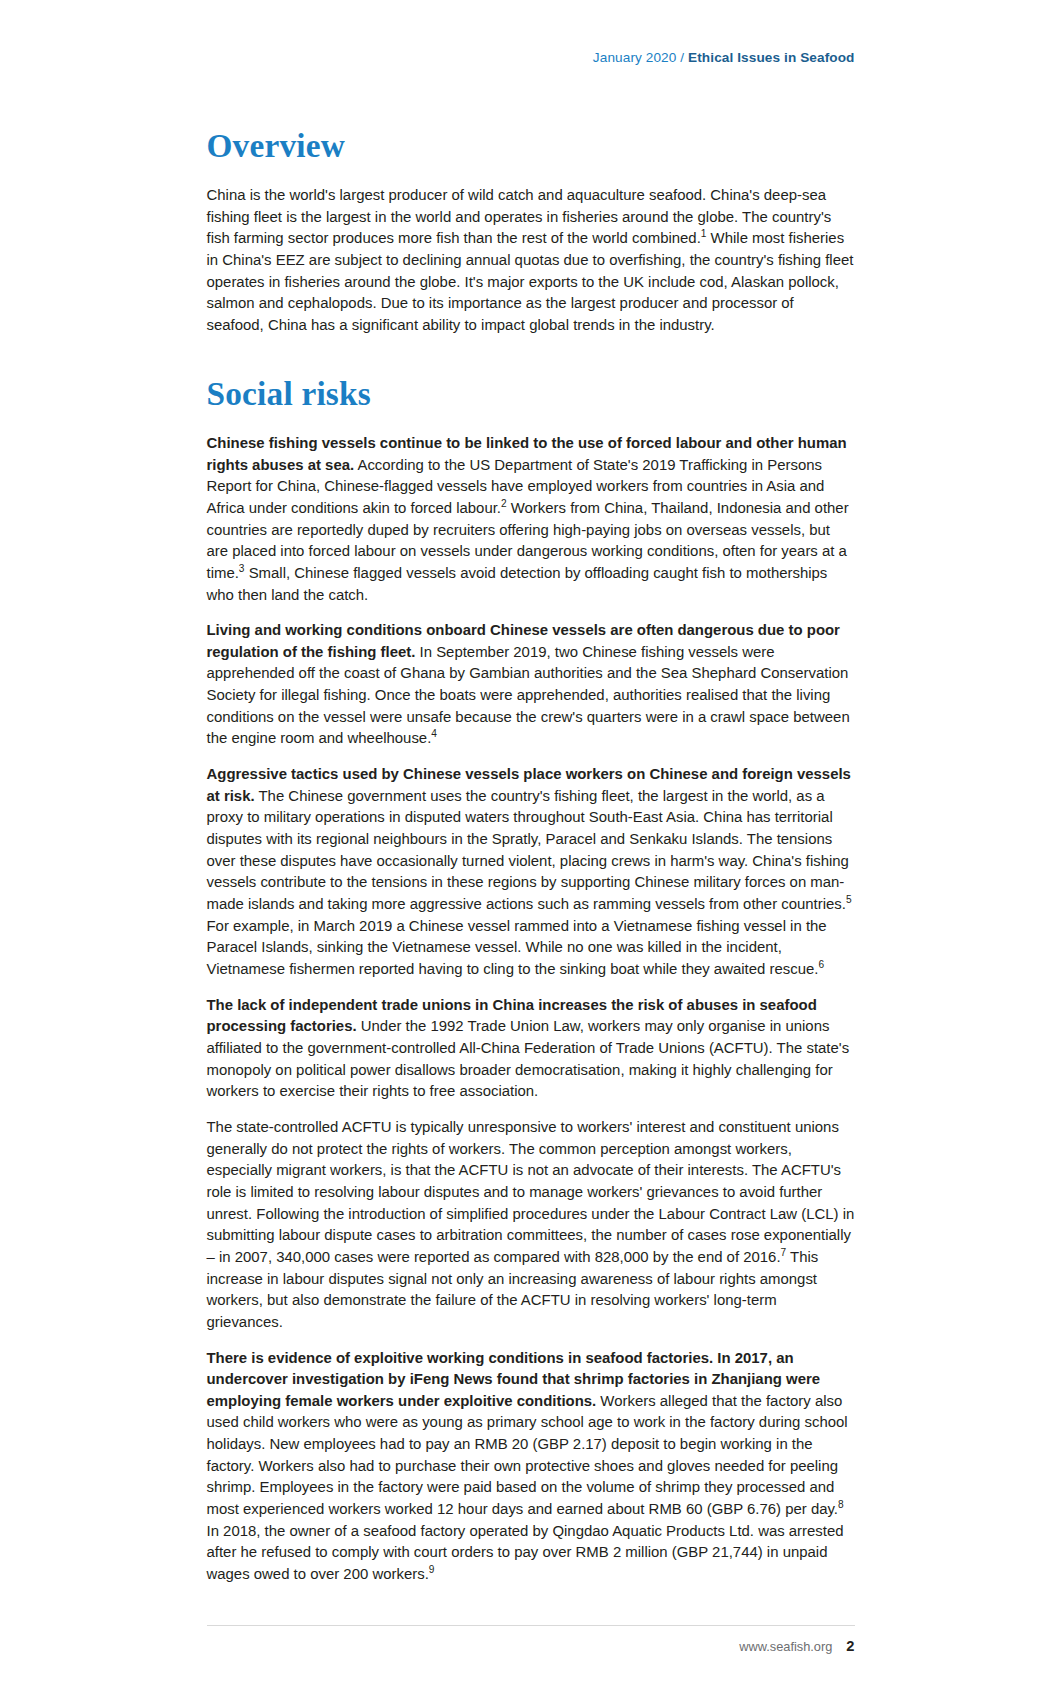January 2020 / Ethical Issues in Seafood
Overview
China is the world's largest producer of wild catch and aquaculture seafood. China's deep-sea fishing fleet is the largest in the world and operates in fisheries around the globe. The country's fish farming sector produces more fish than the rest of the world combined.1 While most fisheries in China's EEZ are subject to declining annual quotas due to overfishing, the country's fishing fleet operates in fisheries around the globe. It's major exports to the UK include cod, Alaskan pollock, salmon and cephalopods. Due to its importance as the largest producer and processor of seafood, China has a significant ability to impact global trends in the industry.
Social risks
Chinese fishing vessels continue to be linked to the use of forced labour and other human rights abuses at sea. According to the US Department of State's 2019 Trafficking in Persons Report for China, Chinese-flagged vessels have employed workers from countries in Asia and Africa under conditions akin to forced labour.2 Workers from China, Thailand, Indonesia and other countries are reportedly duped by recruiters offering high-paying jobs on overseas vessels, but are placed into forced labour on vessels under dangerous working conditions, often for years at a time.3 Small, Chinese flagged vessels avoid detection by offloading caught fish to motherships who then land the catch.
Living and working conditions onboard Chinese vessels are often dangerous due to poor regulation of the fishing fleet. In September 2019, two Chinese fishing vessels were apprehended off the coast of Ghana by Gambian authorities and the Sea Shephard Conservation Society for illegal fishing. Once the boats were apprehended, authorities realised that the living conditions on the vessel were unsafe because the crew's quarters were in a crawl space between the engine room and wheelhouse.4
Aggressive tactics used by Chinese vessels place workers on Chinese and foreign vessels at risk. The Chinese government uses the country's fishing fleet, the largest in the world, as a proxy to military operations in disputed waters throughout South-East Asia. China has territorial disputes with its regional neighbours in the Spratly, Paracel and Senkaku Islands. The tensions over these disputes have occasionally turned violent, placing crews in harm's way. China's fishing vessels contribute to the tensions in these regions by supporting Chinese military forces on man-made islands and taking more aggressive actions such as ramming vessels from other countries.5 For example, in March 2019 a Chinese vessel rammed into a Vietnamese fishing vessel in the Paracel Islands, sinking the Vietnamese vessel. While no one was killed in the incident, Vietnamese fishermen reported having to cling to the sinking boat while they awaited rescue.6
The lack of independent trade unions in China increases the risk of abuses in seafood processing factories. Under the 1992 Trade Union Law, workers may only organise in unions affiliated to the government-controlled All-China Federation of Trade Unions (ACFTU). The state's monopoly on political power disallows broader democratisation, making it highly challenging for workers to exercise their rights to free association.
The state-controlled ACFTU is typically unresponsive to workers' interest and constituent unions generally do not protect the rights of workers. The common perception amongst workers, especially migrant workers, is that the ACFTU is not an advocate of their interests. The ACFTU's role is limited to resolving labour disputes and to manage workers' grievances to avoid further unrest. Following the introduction of simplified procedures under the Labour Contract Law (LCL) in submitting labour dispute cases to arbitration committees, the number of cases rose exponentially – in 2007, 340,000 cases were reported as compared with 828,000 by the end of 2016.7 This increase in labour disputes signal not only an increasing awareness of labour rights amongst workers, but also demonstrate the failure of the ACFTU in resolving workers' long-term grievances.
There is evidence of exploitive working conditions in seafood factories. In 2017, an undercover investigation by iFeng News found that shrimp factories in Zhanjiang were employing female workers under exploitive conditions. Workers alleged that the factory also used child workers who were as young as primary school age to work in the factory during school holidays. New employees had to pay an RMB 20 (GBP 2.17) deposit to begin working in the factory. Workers also had to purchase their own protective shoes and gloves needed for peeling shrimp. Employees in the factory were paid based on the volume of shrimp they processed and most experienced workers worked 12 hour days and earned about RMB 60 (GBP 6.76) per day.8 In 2018, the owner of a seafood factory operated by Qingdao Aquatic Products Ltd. was arrested after he refused to comply with court orders to pay over RMB 2 million (GBP 21,744) in unpaid wages owed to over 200 workers.9
www.seafish.org 2